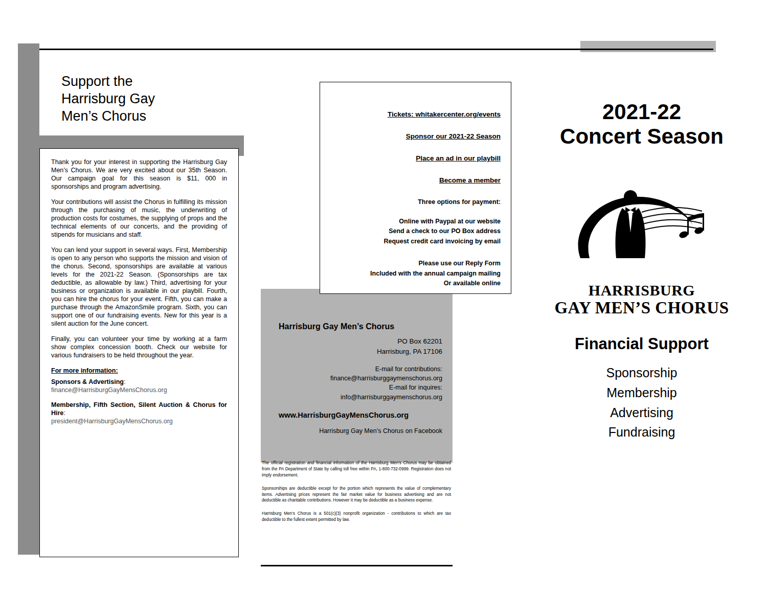Support the
Harrisburg Gay
Men’s Chorus
Thank you for your interest in supporting the Harrisburg Gay Men’s Chorus. We are very excited about our 35th Season. Our campaign goal for this season is $11, 000 in sponsorships and program advertising.
Your contributions will assist the Chorus in fulfilling its mission through the purchasing of music, the underwriting of production costs for costumes, the supplying of props and the technical elements of our concerts, and the providing of stipends for musicians and staff.
You can lend your support in several ways. First, Membership is open to any person who supports the mission and vision of the chorus. Second, sponsorships are available at various levels for the 2021-22 Season. (Sponsorships are tax deductible, as allowable by law.) Third, advertising for your business or organization is available in our playbill. Fourth, you can hire the chorus for your event. Fifth, you can make a purchase through the AmazonSmile program. Sixth, you can support one of our fundraising events. New for this year is a silent auction for the June concert.
Finally, you can volunteer your time by working at a farm show complex concession booth. Check our website for various fundraisers to be held throughout the year.
For more information:
Sponsors & Advertising:
finance@HarrisburgGayMensChorus.org
Membership, Fifth Section, Silent Auction & Chorus for Hire:
president@HarrisburgGayMensChorus.org
Tickets: whitakercenter.org/events Sponsor our 2021-22 Season Place an ad in our playbill Become a member
Three options for payment:
Online with Paypal at our website
Send a check to our PO Box address
Request credit card invoicing by email
Please use our Reply Form
Included with the annual campaign mailing
Or available online
Harrisburg Gay Men’s Chorus
PO Box 62201
Harrisburg, PA 17106
E-mail for contributions:
finance@harrisburggaymenschorus.org
E-mail for inquires:
info@harrisburggaymenschorus.org
www.HarrisburgGayMensChorus.org
Harrisburg Gay Men’s Chorus on Facebook
The official registration and financial information of the Harrisburg Men’s Chorus may be obtained from the PA Department of State by calling toll free within PA, 1-800-732-0999. Registration does not imply endorsement.
Sponsorships are deductible except for the portion which represents the value of complementary items. Advertising prices represent the fair market value for business advertising and are not deductible as charitable contributions. However it may be deductible as a business expense.
Harrisburg Men’s Chorus is a 501(c)(3) nonprofit organization - contributions to which are tax deductible to the fullest extent permitted by law.
2021-22
Concert Season
HARRISBURG
GAY MEN’S CHORUS
Financial Support
Sponsorship
Membership
Advertising
Fundraising